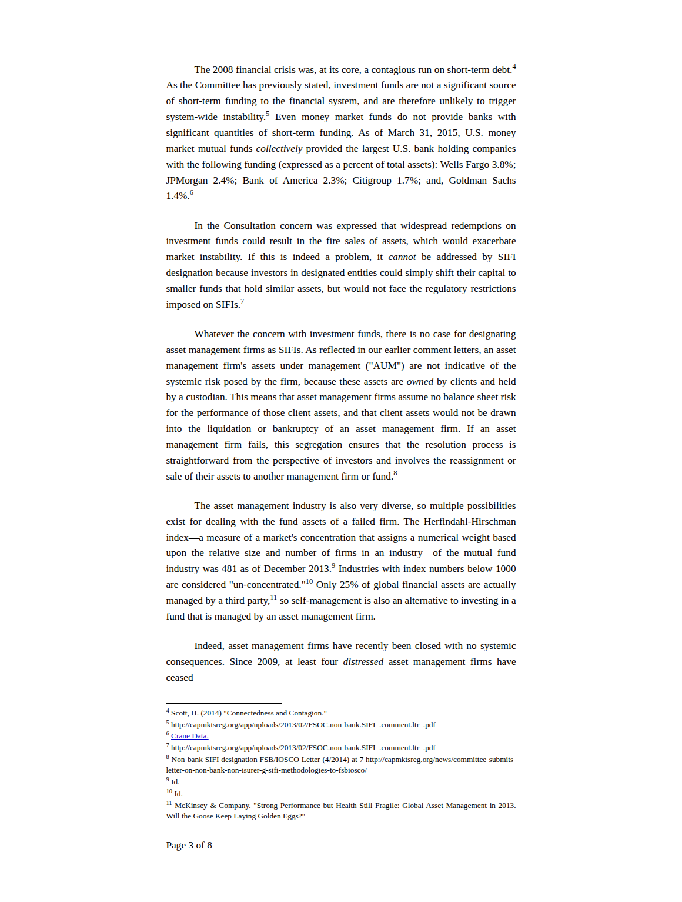The 2008 financial crisis was, at its core, a contagious run on short-term debt.4 As the Committee has previously stated, investment funds are not a significant source of short-term funding to the financial system, and are therefore unlikely to trigger system-wide instability.5 Even money market funds do not provide banks with significant quantities of short-term funding. As of March 31, 2015, U.S. money market mutual funds collectively provided the largest U.S. bank holding companies with the following funding (expressed as a percent of total assets): Wells Fargo 3.8%; JPMorgan 2.4%; Bank of America 2.3%; Citigroup 1.7%; and, Goldman Sachs 1.4%.6
In the Consultation concern was expressed that widespread redemptions on investment funds could result in the fire sales of assets, which would exacerbate market instability. If this is indeed a problem, it cannot be addressed by SIFI designation because investors in designated entities could simply shift their capital to smaller funds that hold similar assets, but would not face the regulatory restrictions imposed on SIFIs.7
Whatever the concern with investment funds, there is no case for designating asset management firms as SIFIs. As reflected in our earlier comment letters, an asset management firm's assets under management ("AUM") are not indicative of the systemic risk posed by the firm, because these assets are owned by clients and held by a custodian. This means that asset management firms assume no balance sheet risk for the performance of those client assets, and that client assets would not be drawn into the liquidation or bankruptcy of an asset management firm. If an asset management firm fails, this segregation ensures that the resolution process is straightforward from the perspective of investors and involves the reassignment or sale of their assets to another management firm or fund.8
The asset management industry is also very diverse, so multiple possibilities exist for dealing with the fund assets of a failed firm. The Herfindahl-Hirschman index—a measure of a market's concentration that assigns a numerical weight based upon the relative size and number of firms in an industry—of the mutual fund industry was 481 as of December 2013.9 Industries with index numbers below 1000 are considered "un-concentrated."10 Only 25% of global financial assets are actually managed by a third party,11 so self-management is also an alternative to investing in a fund that is managed by an asset management firm.
Indeed, asset management firms have recently been closed with no systemic consequences. Since 2009, at least four distressed asset management firms have ceased
4 Scott, H. (2014) "Connectedness and Contagion."
5 http://capmktsreg.org/app/uploads/2013/02/FSOC.non-bank.SIFI_.comment.ltr_.pdf
6 Crane Data.
7 http://capmktsreg.org/app/uploads/2013/02/FSOC.non-bank.SIFI_.comment.ltr_.pdf
8 Non-bank SIFI designation FSB/IOSCO Letter (4/2014) at 7 http://capmktsreg.org/news/committee-submits-letter-on-non-bank-non-isurer-g-sifi-methodologies-to-fsbiosco/
9 Id.
10 Id.
11 McKinsey & Company. "Strong Performance but Health Still Fragile: Global Asset Management in 2013. Will the Goose Keep Laying Golden Eggs?"
Page 3 of 8